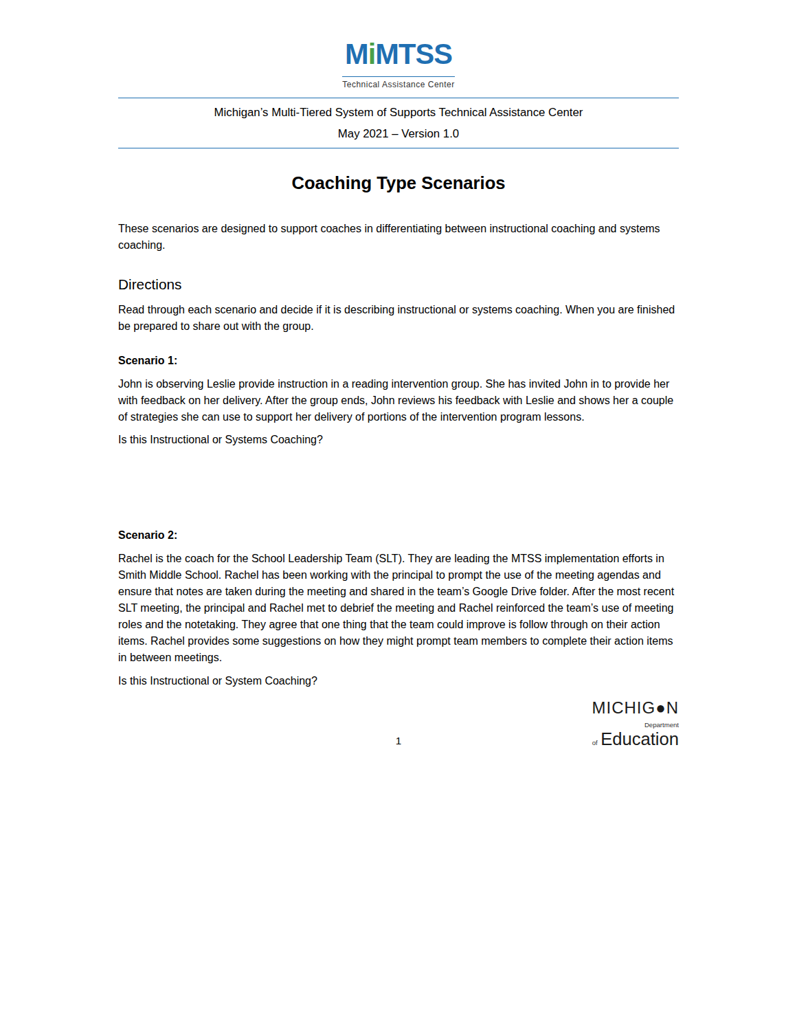Mi MTSS
Technical Assistance Center
Michigan’s Multi-Tiered System of Supports Technical Assistance Center
May 2021 – Version 1.0
Coaching Type Scenarios
These scenarios are designed to support coaches in differentiating between instructional coaching and systems coaching.
Directions
Read through each scenario and decide if it is describing instructional or systems coaching. When you are finished be prepared to share out with the group.
Scenario 1:
John is observing Leslie provide instruction in a reading intervention group. She has invited John in to provide her with feedback on her delivery. After the group ends, John reviews his feedback with Leslie and shows her a couple of strategies she can use to support her delivery of portions of the intervention program lessons.
Is this Instructional or Systems Coaching?
Scenario 2:
Rachel is the coach for the School Leadership Team (SLT). They are leading the MTSS implementation efforts in Smith Middle School. Rachel has been working with the principal to prompt the use of the meeting agendas and ensure that notes are taken during the meeting and shared in the team’s Google Drive folder. After the most recent SLT meeting, the principal and Rachel met to debrief the meeting and Rachel reinforced the team’s use of meeting roles and the notetaking. They agree that one thing that the team could improve is follow through on their action items. Rachel provides some suggestions on how they might prompt team members to complete their action items in between meetings.
Is this Instructional or System Coaching?
1
MICHIG●N
Department
of Education